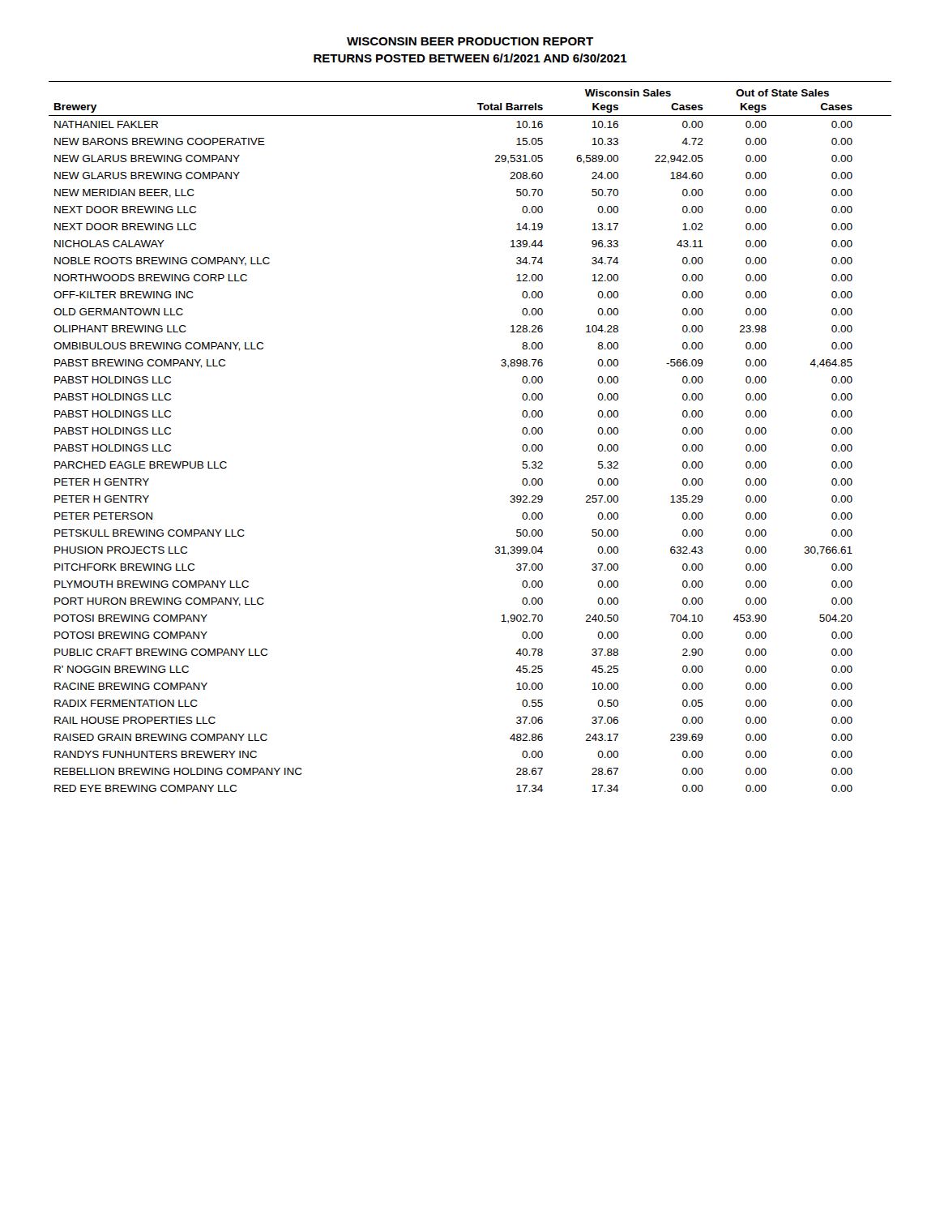WISCONSIN BEER PRODUCTION REPORT RETURNS POSTED BETWEEN 6/1/2021 AND 6/30/2021
| | | Wisconsin Sales | Out of State Sales | |
| --- | --- | --- | --- | --- |
| Brewery | Total Barrels | Kegs | Cases | Kegs | Cases | |
| NATHANIEL FAKLER | 10.16 | 10.16 | 0.00 | 0.00 | 0.00 | |
| NEW BARONS BREWING COOPERATIVE | 15.05 | 10.33 | 4.72 | 0.00 | 0.00 | |
| NEW GLARUS BREWING COMPANY | 29,531.05 | 6,589.00 | 22,942.05 | 0.00 | 0.00 | |
| NEW GLARUS BREWING COMPANY | 208.60 | 24.00 | 184.60 | 0.00 | 0.00 | |
| NEW MERIDIAN BEER, LLC | 50.70 | 50.70 | 0.00 | 0.00 | 0.00 | |
| NEXT DOOR BREWING LLC | 0.00 | 0.00 | 0.00 | 0.00 | 0.00 | |
| NEXT DOOR BREWING LLC | 14.19 | 13.17 | 1.02 | 0.00 | 0.00 | |
| NICHOLAS CALAWAY | 139.44 | 96.33 | 43.11 | 0.00 | 0.00 | |
| NOBLE ROOTS BREWING COMPANY, LLC | 34.74 | 34.74 | 0.00 | 0.00 | 0.00 | |
| NORTHWOODS BREWING CORP LLC | 12.00 | 12.00 | 0.00 | 0.00 | 0.00 | |
| OFF-KILTER BREWING INC | 0.00 | 0.00 | 0.00 | 0.00 | 0.00 | |
| OLD GERMANTOWN LLC | 0.00 | 0.00 | 0.00 | 0.00 | 0.00 | |
| OLIPHANT BREWING LLC | 128.26 | 104.28 | 0.00 | 23.98 | 0.00 | |
| OMBIBULOUS BREWING COMPANY, LLC | 8.00 | 8.00 | 0.00 | 0.00 | 0.00 | |
| PABST BREWING COMPANY, LLC | 3,898.76 | 0.00 | -566.09 | 0.00 | 4,464.85 | |
| PABST HOLDINGS LLC | 0.00 | 0.00 | 0.00 | 0.00 | 0.00 | |
| PABST HOLDINGS LLC | 0.00 | 0.00 | 0.00 | 0.00 | 0.00 | |
| PABST HOLDINGS LLC | 0.00 | 0.00 | 0.00 | 0.00 | 0.00 | |
| PABST HOLDINGS LLC | 0.00 | 0.00 | 0.00 | 0.00 | 0.00 | |
| PABST HOLDINGS LLC | 0.00 | 0.00 | 0.00 | 0.00 | 0.00 | |
| PARCHED EAGLE BREWPUB LLC | 5.32 | 5.32 | 0.00 | 0.00 | 0.00 | |
| PETER H GENTRY | 0.00 | 0.00 | 0.00 | 0.00 | 0.00 | |
| PETER H GENTRY | 392.29 | 257.00 | 135.29 | 0.00 | 0.00 | |
| PETER PETERSON | 0.00 | 0.00 | 0.00 | 0.00 | 0.00 | |
| PETSKULL BREWING COMPANY LLC | 50.00 | 50.00 | 0.00 | 0.00 | 0.00 | |
| PHUSION PROJECTS LLC | 31,399.04 | 0.00 | 632.43 | 0.00 | 30,766.61 | |
| PITCHFORK BREWING LLC | 37.00 | 37.00 | 0.00 | 0.00 | 0.00 | |
| PLYMOUTH BREWING COMPANY LLC | 0.00 | 0.00 | 0.00 | 0.00 | 0.00 | |
| PORT HURON BREWING COMPANY, LLC | 0.00 | 0.00 | 0.00 | 0.00 | 0.00 | |
| POTOSI BREWING COMPANY | 1,902.70 | 240.50 | 704.10 | 453.90 | 504.20 | |
| POTOSI BREWING COMPANY | 0.00 | 0.00 | 0.00 | 0.00 | 0.00 | |
| PUBLIC CRAFT BREWING COMPANY LLC | 40.78 | 37.88 | 2.90 | 0.00 | 0.00 | |
| R' NOGGIN BREWING LLC | 45.25 | 45.25 | 0.00 | 0.00 | 0.00 | |
| RACINE BREWING COMPANY | 10.00 | 10.00 | 0.00 | 0.00 | 0.00 | |
| RADIX FERMENTATION LLC | 0.55 | 0.50 | 0.05 | 0.00 | 0.00 | |
| RAIL HOUSE PROPERTIES LLC | 37.06 | 37.06 | 0.00 | 0.00 | 0.00 | |
| RAISED GRAIN BREWING COMPANY LLC | 482.86 | 243.17 | 239.69 | 0.00 | 0.00 | |
| RANDYS FUNHUNTERS BREWERY INC | 0.00 | 0.00 | 0.00 | 0.00 | 0.00 | |
| REBELLION BREWING HOLDING COMPANY INC | 28.67 | 28.67 | 0.00 | 0.00 | 0.00 | |
| RED EYE BREWING COMPANY LLC | 17.34 | 17.34 | 0.00 | 0.00 | 0.00 | |